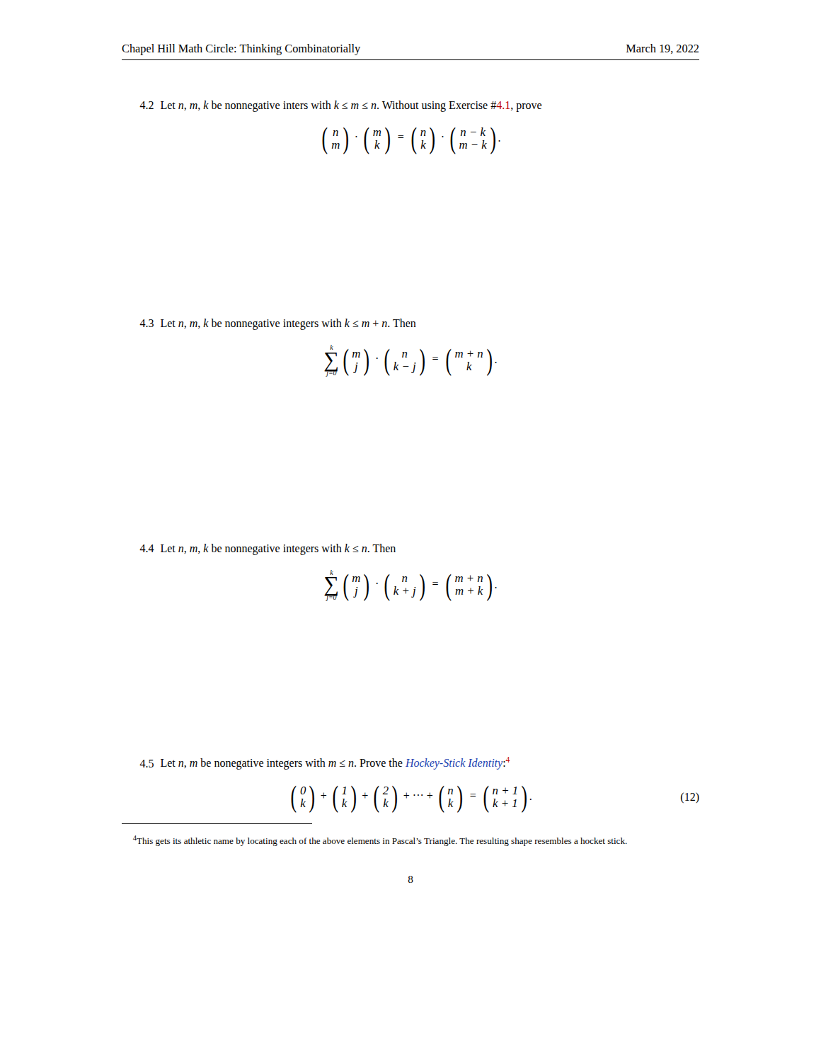Chapel Hill Math Circle: Thinking Combinatorially March 19, 2022
4.2 Let n, m, k be nonnegative inters with k ≤ m ≤ n. Without using Exercise #4.1, prove
(nm)·(mk)=(nk)·(n − k m − k).
4.3 Let n, m, k be nonnegative integers with k ≤ m + n. Then
k∑j=0(mj)·(nk − j)=(m + n k).
4.4 Let n, m, k be nonnegative integers with k ≤ n. Then
k∑j=0(mj)·(nk + j)=(m + n m + k).
4.5 Let n, m be nonegative integers with m ≤ n. Prove the Hockey-Stick Identity:4
(0 k)+(1 k)+(2 k)+ ··· +(nk)=(n + 1 k + 1). (12)
4This gets its athletic name by locating each of the above elements in Pascal’s Triangle. The resulting shape resembles a hocket stick.
8